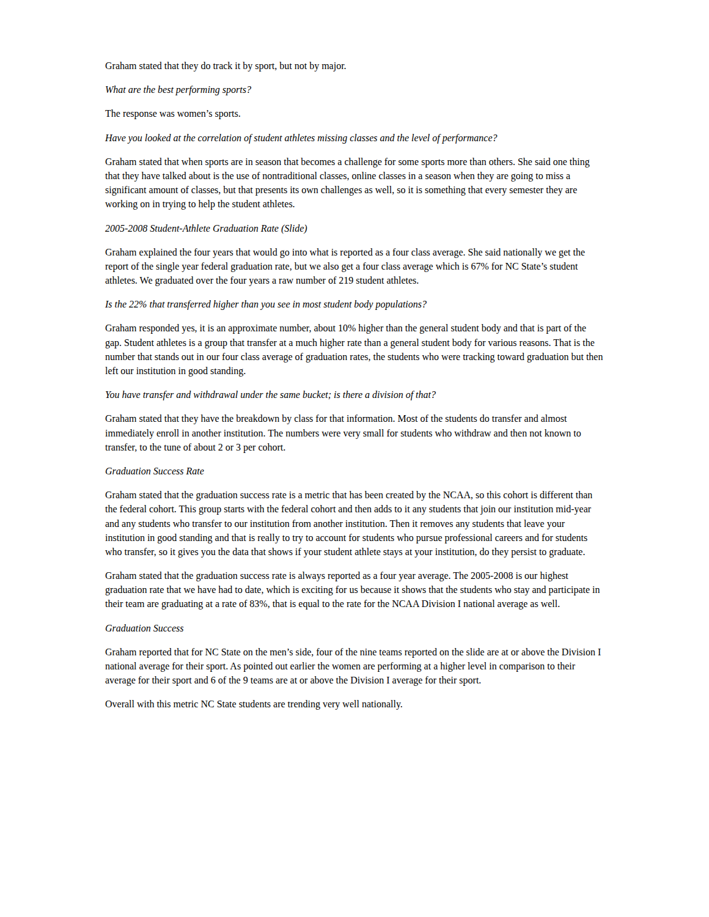Graham stated that they do track it by sport, but not by major.
What are the best performing sports?
The response was women’s sports.
Have you looked at the correlation of student athletes missing classes and the level of performance?
Graham stated that when sports are in season that becomes a challenge for some sports more than others. She said one thing that they have talked about is the use of nontraditional classes, online classes in a season when they are going to miss a significant amount of classes, but that presents its own challenges as well, so it is something that every semester they are working on in trying to help the student athletes.
2005-2008 Student-Athlete Graduation Rate (Slide)
Graham explained the four years that would go into what is reported as a four class average. She said nationally we get the report of the single year federal graduation rate, but we also get a four class average which is 67% for NC State’s student athletes. We graduated over the four years a raw number of 219 student athletes.
Is the 22% that transferred higher than you see in most student body populations?
Graham responded yes, it is an approximate number, about 10% higher than the general student body and that is part of the gap. Student athletes is a group that transfer at a much higher rate than a general student body for various reasons. That is the number that stands out in our four class average of graduation rates, the students who were tracking toward graduation but then left our institution in good standing.
You have transfer and withdrawal under the same bucket; is there a division of that?
Graham stated that they have the breakdown by class for that information. Most of the students do transfer and almost immediately enroll in another institution. The numbers were very small for students who withdraw and then not known to transfer, to the tune of about 2 or 3 per cohort.
Graduation Success Rate
Graham stated that the graduation success rate is a metric that has been created by the NCAA, so this cohort is different than the federal cohort. This group starts with the federal cohort and then adds to it any students that join our institution mid-year and any students who transfer to our institution from another institution. Then it removes any students that leave your institution in good standing and that is really to try to account for students who pursue professional careers and for students who transfer, so it gives you the data that shows if your student athlete stays at your institution, do they persist to graduate.
Graham stated that the graduation success rate is always reported as a four year average. The 2005-2008 is our highest graduation rate that we have had to date, which is exciting for us because it shows that the students who stay and participate in their team are graduating at a rate of 83%, that is equal to the rate for the NCAA Division I national average as well.
Graduation Success
Graham reported that for NC State on the men’s side, four of the nine teams reported on the slide are at or above the Division I national average for their sport. As pointed out earlier the women are performing at a higher level in comparison to their average for their sport and 6 of the 9 teams are at or above the Division I average for their sport.
Overall with this metric NC State students are trending very well nationally.